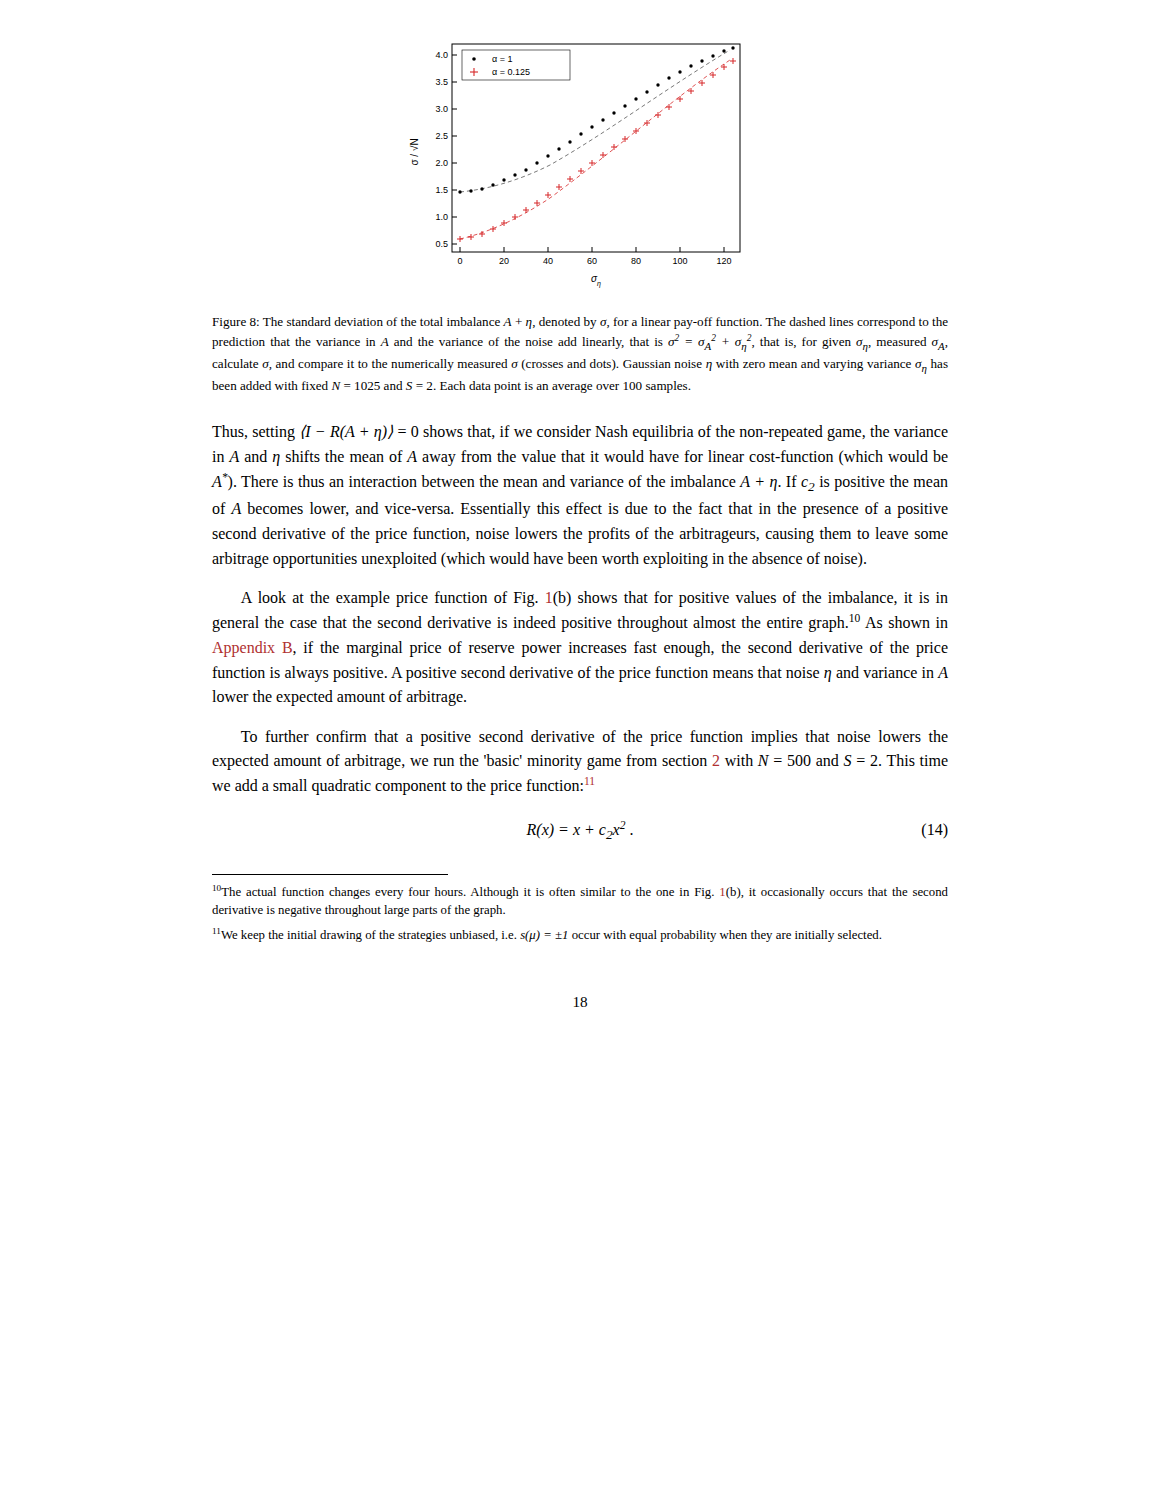0.5 1.0 1.5 2.0 2.5 3.0 3.5 4.0 0 20 40 60 80 100 120 ση σ / √N α = 1 α = 0.125
Figure 8: The standard deviation of the total imbalance A + η, denoted by σ, for a linear pay-off function. The dashed lines correspond to the prediction that the variance in A and the variance of the noise add linearly, that is σ2 = σA2 + ση2, that is, for given ση, measured σA, calculate σ, and compare it to the numerically measured σ (crosses and dots). Gaussian noise η with zero mean and varying variance ση has been added with fixed N = 1025 and S = 2. Each data point is an average over 100 samples.
Thus, setting ⟨I − R(A + η)⟩ = 0 shows that, if we consider Nash equilibria of the non-repeated game, the variance in A and η shifts the mean of A away from the value that it would have for linear cost-function (which would be A*). There is thus an interaction between the mean and variance of the imbalance A + η. If c2 is positive the mean of A becomes lower, and vice-versa. Essentially this effect is due to the fact that in the presence of a positive second derivative of the price function, noise lowers the profits of the arbitrageurs, causing them to leave some arbitrage opportunities unexploited (which would have been worth exploiting in the absence of noise).
A look at the example price function of Fig. 1(b) shows that for positive values of the imbalance, it is in general the case that the second derivative is indeed positive throughout almost the entire graph.10 As shown in Appendix B, if the marginal price of reserve power increases fast enough, the second derivative of the price function is always positive. A positive second derivative of the price function means that noise η and variance in A lower the expected amount of arbitrage.
To further confirm that a positive second derivative of the price function implies that noise lowers the expected amount of arbitrage, we run the 'basic' minority game from section 2 with N = 500 and S = 2. This time we add a small quadratic component to the price function:11
R(x) = x + c2x2 . (14)
10The actual function changes every four hours. Although it is often similar to the one in Fig. 1(b), it occasionally occurs that the second derivative is negative throughout large parts of the graph.
11We keep the initial drawing of the strategies unbiased, i.e. s(μ) = ±1 occur with equal probability when they are initially selected.
18